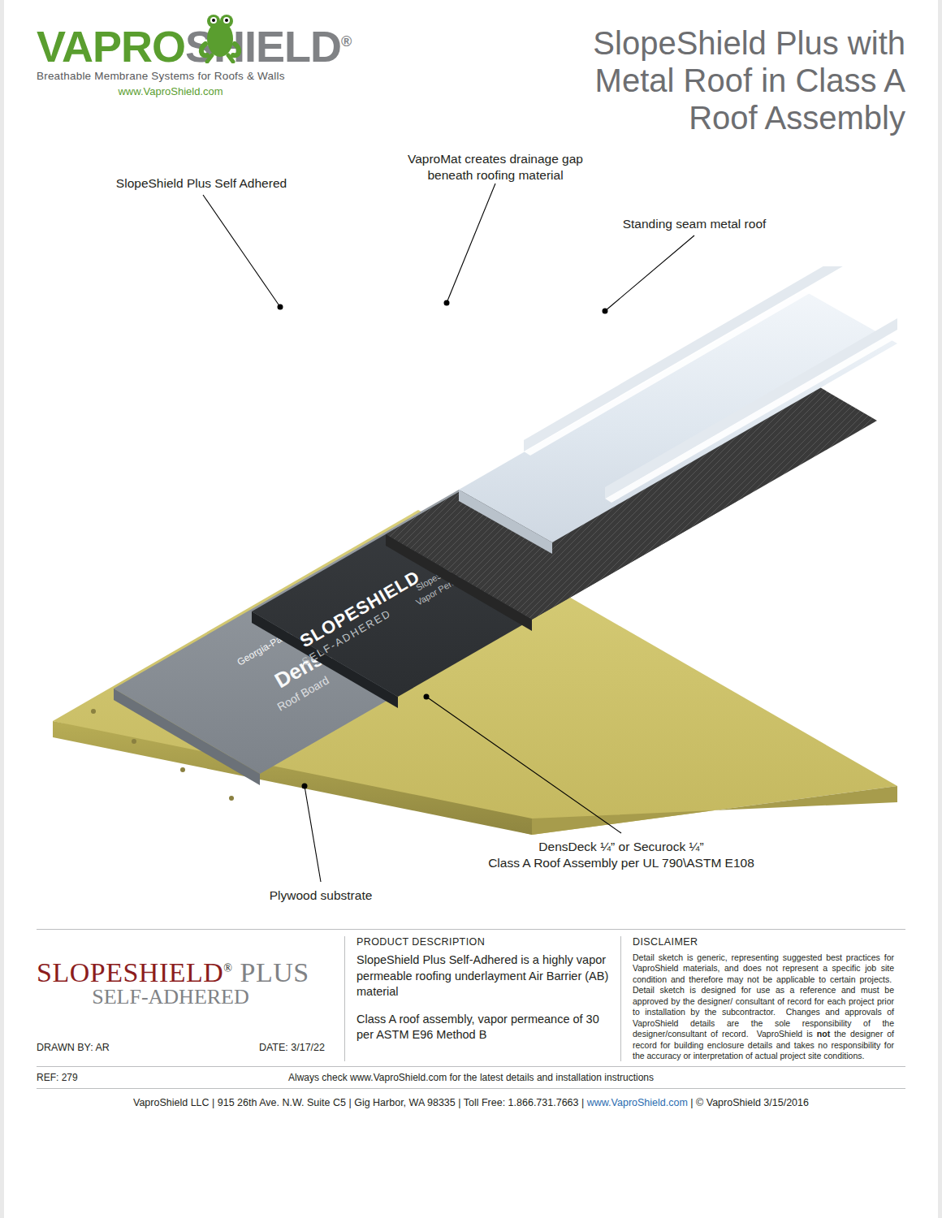VAPRO SHIELD®
Breathable Membrane Systems for Roofs & Walls
www.VaproShield.com
SlopeShield Plus with
Metal Roof in Class A
Roof Assembly
SlopeShield Plus Self Adhered
VaproMat creates drainage gap
beneath roofing material
Standing seam metal roof
DensDeck ¼” or Securock ¼”
Class A Roof Assembly per UL 790\ASTM E108
Plywood substrate
DensDeck Roof Board Georgia-Pacific SlopeShield Plus Self Adhered Vapor Permeable Air Barrier SLOPESHIELD SELF-ADHERED PLUS
SLOPE SHIELD® PLUS
SELF-ADHERED
DRAWN BY: AR DATE: 3/17/22
PRODUCT DESCRIPTION
SlopeShield Plus Self-Adhered is a highly vapor permeable roofing underlayment Air Barrier (AB) material
Class A roof assembly, vapor permeance of 30 per ASTM E96 Method B
DISCLAIMER
Detail sketch is generic, representing suggested best practices for VaproShield materials, and does not represent a specific job site condition and therefore may not be applicable to certain projects. Detail sketch is designed for use as a reference and must be approved by the designer/ consultant of record for each project prior to installation by the subcontractor. Changes and approvals of VaproShield details are the sole responsibility of the designer/consultant of record. VaproShield is not the designer of record for building enclosure details and takes no responsibility for the accuracy or interpretation of actual project site conditions.
REF: 279
Always check www.VaproShield.com for the latest details and installation instructions
VaproShield LLC | 915 26th Ave. N.W. Suite C5 | Gig Harbor, WA 98335 | Toll Free: 1.866.731.7663 | www.VaproShield.com | © VaproShield 3/15/2016